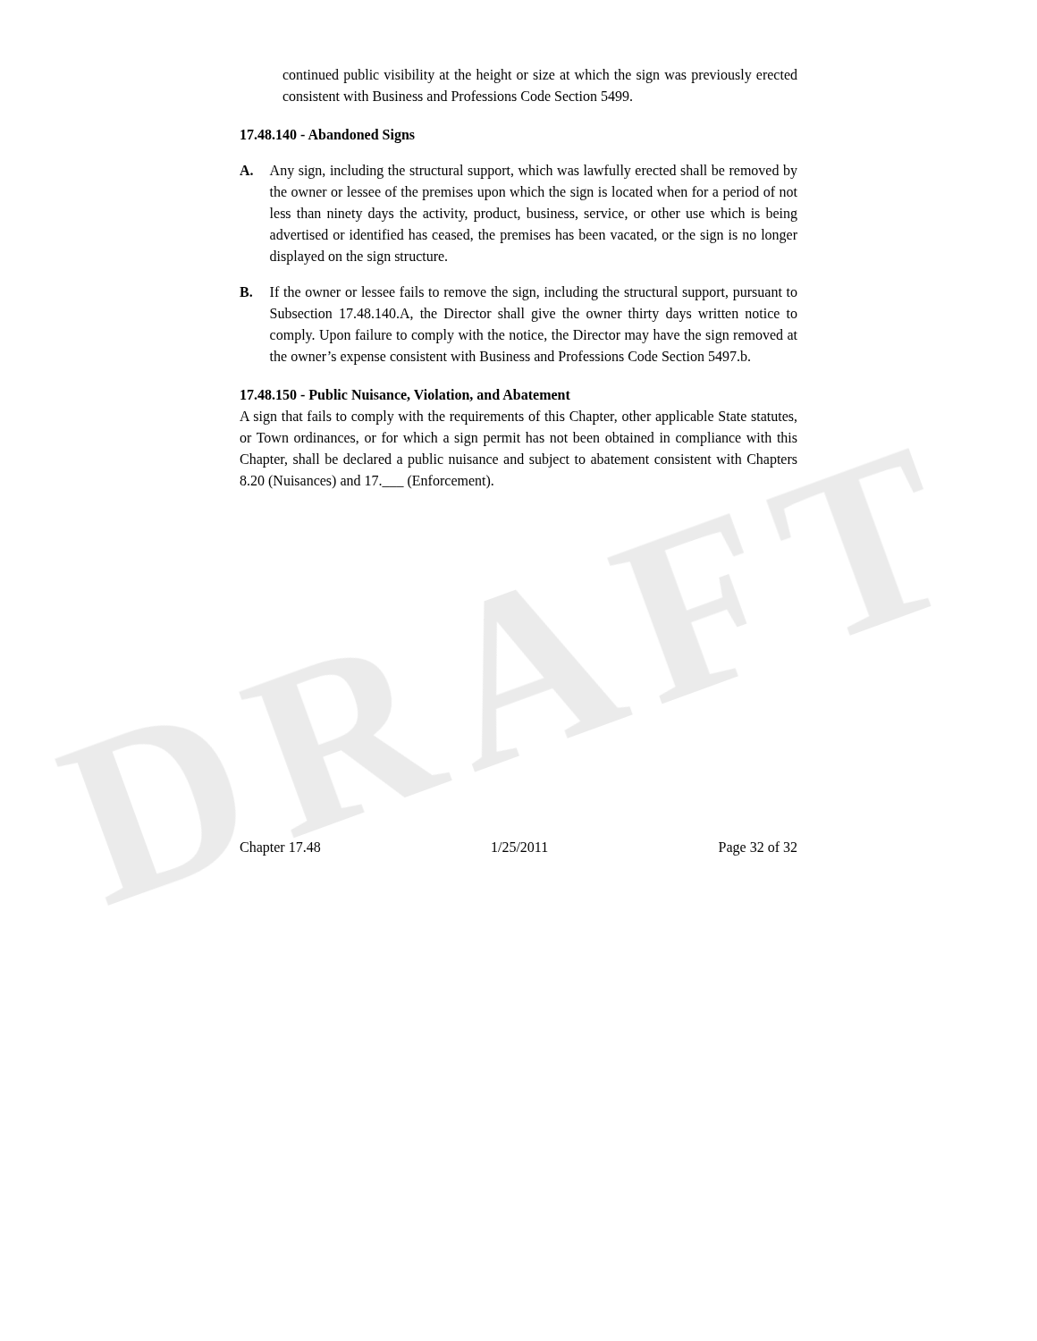DRAFT
continued public visibility at the height or size at which the sign was previously erected consistent with Business and Professions Code Section 5499.
17.48.140 - Abandoned Signs
A.
Any sign, including the structural support, which was lawfully erected shall be removed by the owner or lessee of the premises upon which the sign is located when for a period of not less than ninety days the activity, product, business, service, or other use which is being advertised or identified has ceased, the premises has been vacated, or the sign is no longer displayed on the sign structure.
B.
If the owner or lessee fails to remove the sign, including the structural support, pursuant to Subsection 17.48.140.A, the Director shall give the owner thirty days written notice to comply. Upon failure to comply with the notice, the Director may have the sign removed at the owner’s expense consistent with Business and Professions Code Section 5497.b.
17.48.150 - Public Nuisance, Violation, and Abatement
A sign that fails to comply with the requirements of this Chapter, other applicable State statutes, or Town ordinances, or for which a sign permit has not been obtained in compliance with this Chapter, shall be declared a public nuisance and subject to abatement consistent with Chapters 8.20 (Nuisances) and 17.___ (Enforcement).
Chapter 17.48
1/25/2011
Page 32 of 32